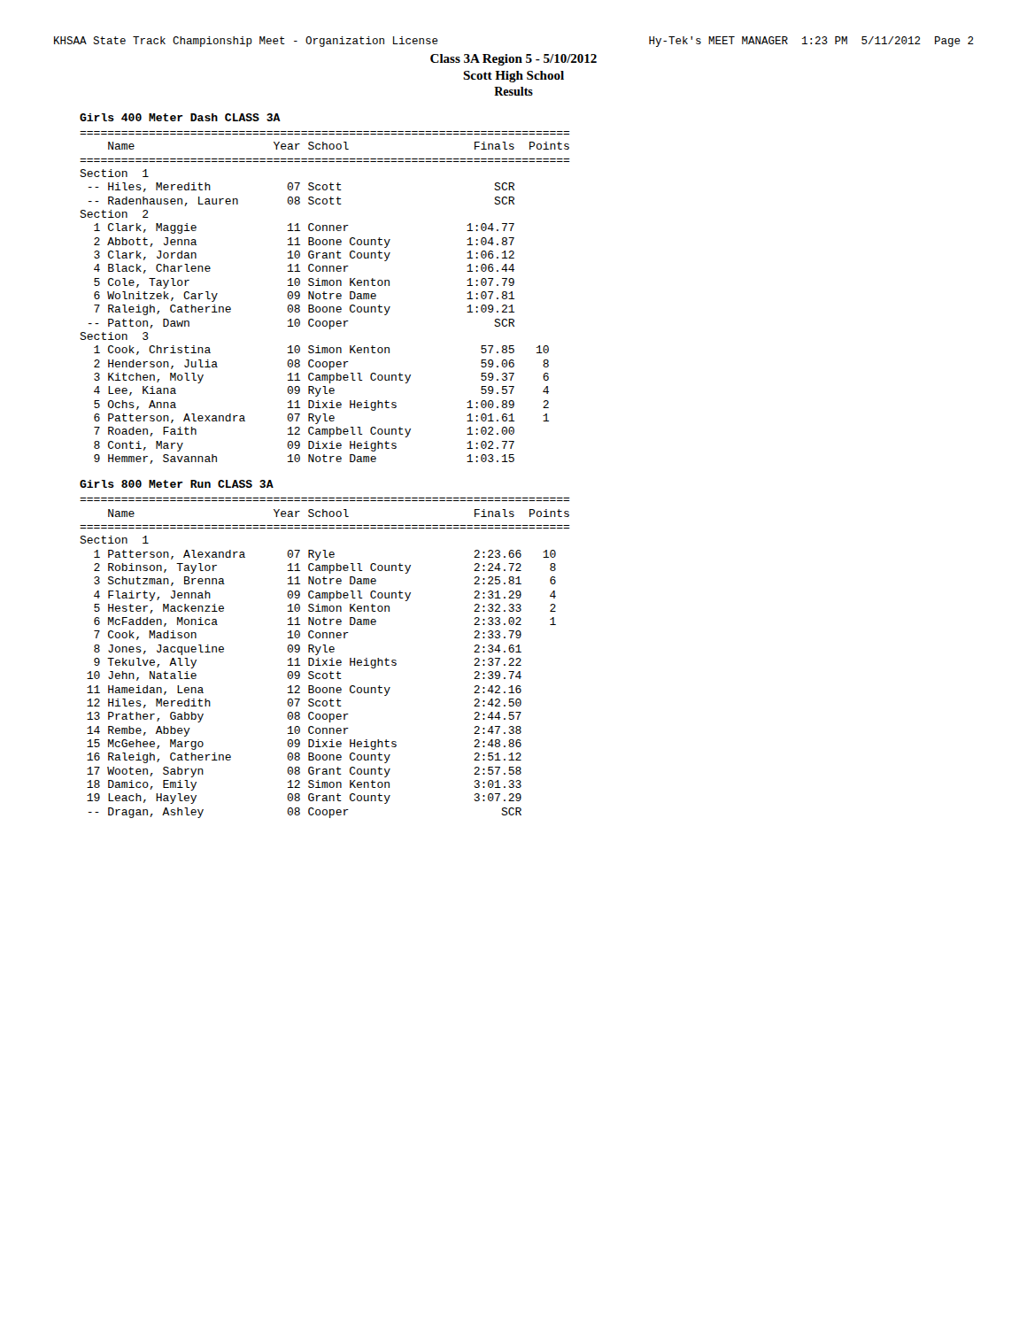KHSAA State Track Championship Meet - Organization License
Hy-Tek's MEET MANAGER 1:23 PM 5/11/2012 Page 2
Class 3A Region 5 - 5/10/2012
Scott High School
Results
Girls 400 Meter Dash CLASS 3A
=======================================================================
    Name                    Year School                  Finals  Points
=======================================================================
Section  1
 -- Hiles, Meredith           07 Scott                      SCR
 -- Radenhausen, Lauren       08 Scott                      SCR
Section  2
  1 Clark, Maggie             11 Conner                 1:04.77
  2 Abbott, Jenna             11 Boone County           1:04.87
  3 Clark, Jordan             10 Grant County           1:06.12
  4 Black, Charlene           11 Conner                 1:06.44
  5 Cole, Taylor              10 Simon Kenton           1:07.79
  6 Wolnitzek, Carly          09 Notre Dame             1:07.81
  7 Raleigh, Catherine        08 Boone County           1:09.21
 -- Patton, Dawn              10 Cooper                     SCR
Section  3
  1 Cook, Christina           10 Simon Kenton             57.85   10
  2 Henderson, Julia          08 Cooper                   59.06    8
  3 Kitchen, Molly            11 Campbell County          59.37    6
  4 Lee, Kiana                09 Ryle                     59.57    4
  5 Ochs, Anna                11 Dixie Heights          1:00.89    2
  6 Patterson, Alexandra      07 Ryle                   1:01.61    1
  7 Roaden, Faith             12 Campbell County        1:02.00
  8 Conti, Mary               09 Dixie Heights          1:02.77
  9 Hemmer, Savannah          10 Notre Dame             1:03.15
Girls 800 Meter Run CLASS 3A
=======================================================================
    Name                    Year School                  Finals  Points
=======================================================================
Section  1
  1 Patterson, Alexandra      07 Ryle                    2:23.66   10
  2 Robinson, Taylor          11 Campbell County         2:24.72    8
  3 Schutzman, Brenna         11 Notre Dame              2:25.81    6
  4 Flairty, Jennah           09 Campbell County         2:31.29    4
  5 Hester, Mackenzie         10 Simon Kenton            2:32.33    2
  6 McFadden, Monica          11 Notre Dame              2:33.02    1
  7 Cook, Madison             10 Conner                  2:33.79
  8 Jones, Jacqueline         09 Ryle                    2:34.61
  9 Tekulve, Ally             11 Dixie Heights           2:37.22
 10 Jehn, Natalie             09 Scott                   2:39.74
 11 Hameidan, Lena            12 Boone County            2:42.16
 12 Hiles, Meredith           07 Scott                   2:42.50
 13 Prather, Gabby            08 Cooper                  2:44.57
 14 Rembe, Abbey              10 Conner                  2:47.38
 15 McGehee, Margo            09 Dixie Heights           2:48.86
 16 Raleigh, Catherine        08 Boone County            2:51.12
 17 Wooten, Sabryn            08 Grant County            2:57.58
 18 Damico, Emily             12 Simon Kenton            3:01.33
 19 Leach, Hayley             08 Grant County            3:07.29
 -- Dragan, Ashley            08 Cooper                      SCR